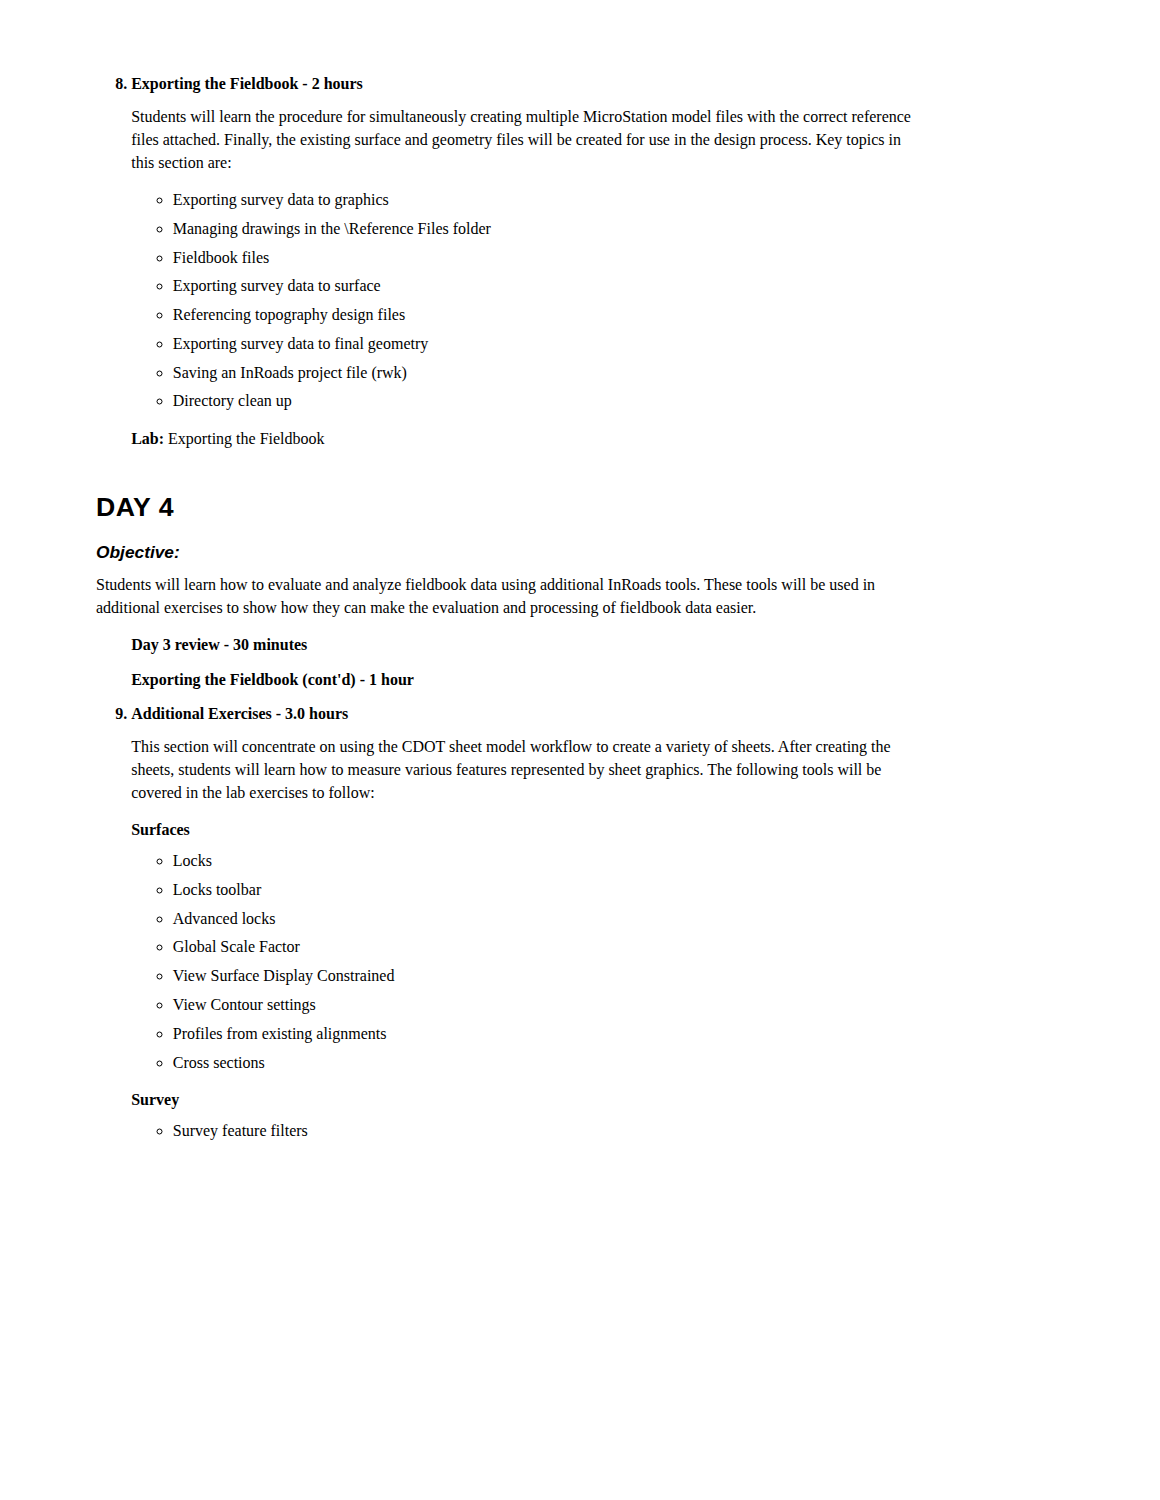Exporting the Fieldbook - 2 hours
Students will learn the procedure for simultaneously creating multiple MicroStation model files with the correct reference files attached. Finally, the existing surface and geometry files will be created for use in the design process. Key topics in this section are:
Exporting survey data to graphics
Managing drawings in the \Reference Files folder
Fieldbook files
Exporting survey data to surface
Referencing topography design files
Exporting survey data to final geometry
Saving an InRoads project file (rwk)
Directory clean up
Lab: Exporting the Fieldbook
DAY 4
Objective:
Students will learn how to evaluate and analyze fieldbook data using additional InRoads tools. These tools will be used in additional exercises to show how they can make the evaluation and processing of fieldbook data easier.
Day 3 review - 30 minutes
Exporting the Fieldbook (cont'd) - 1 hour
Additional Exercises - 3.0 hours
This section will concentrate on using the CDOT sheet model workflow to create a variety of sheets. After creating the sheets, students will learn how to measure various features represented by sheet graphics. The following tools will be covered in the lab exercises to follow:
Surfaces
Locks
Locks toolbar
Advanced locks
Global Scale Factor
View Surface Display Constrained
View Contour settings
Profiles from existing alignments
Cross sections
Survey
Survey feature filters